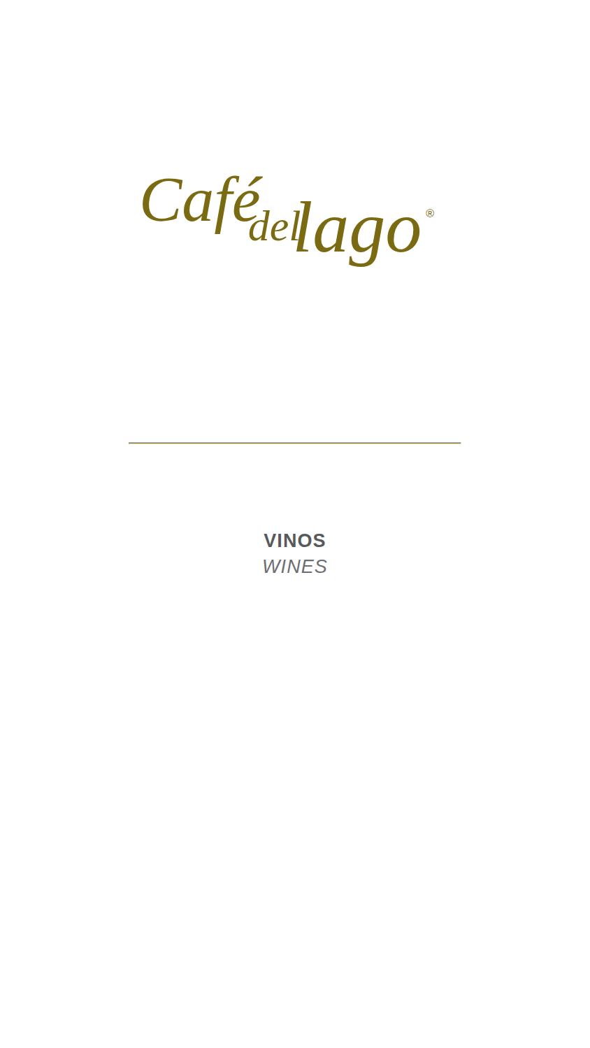Café del lago®
VINOS WINES